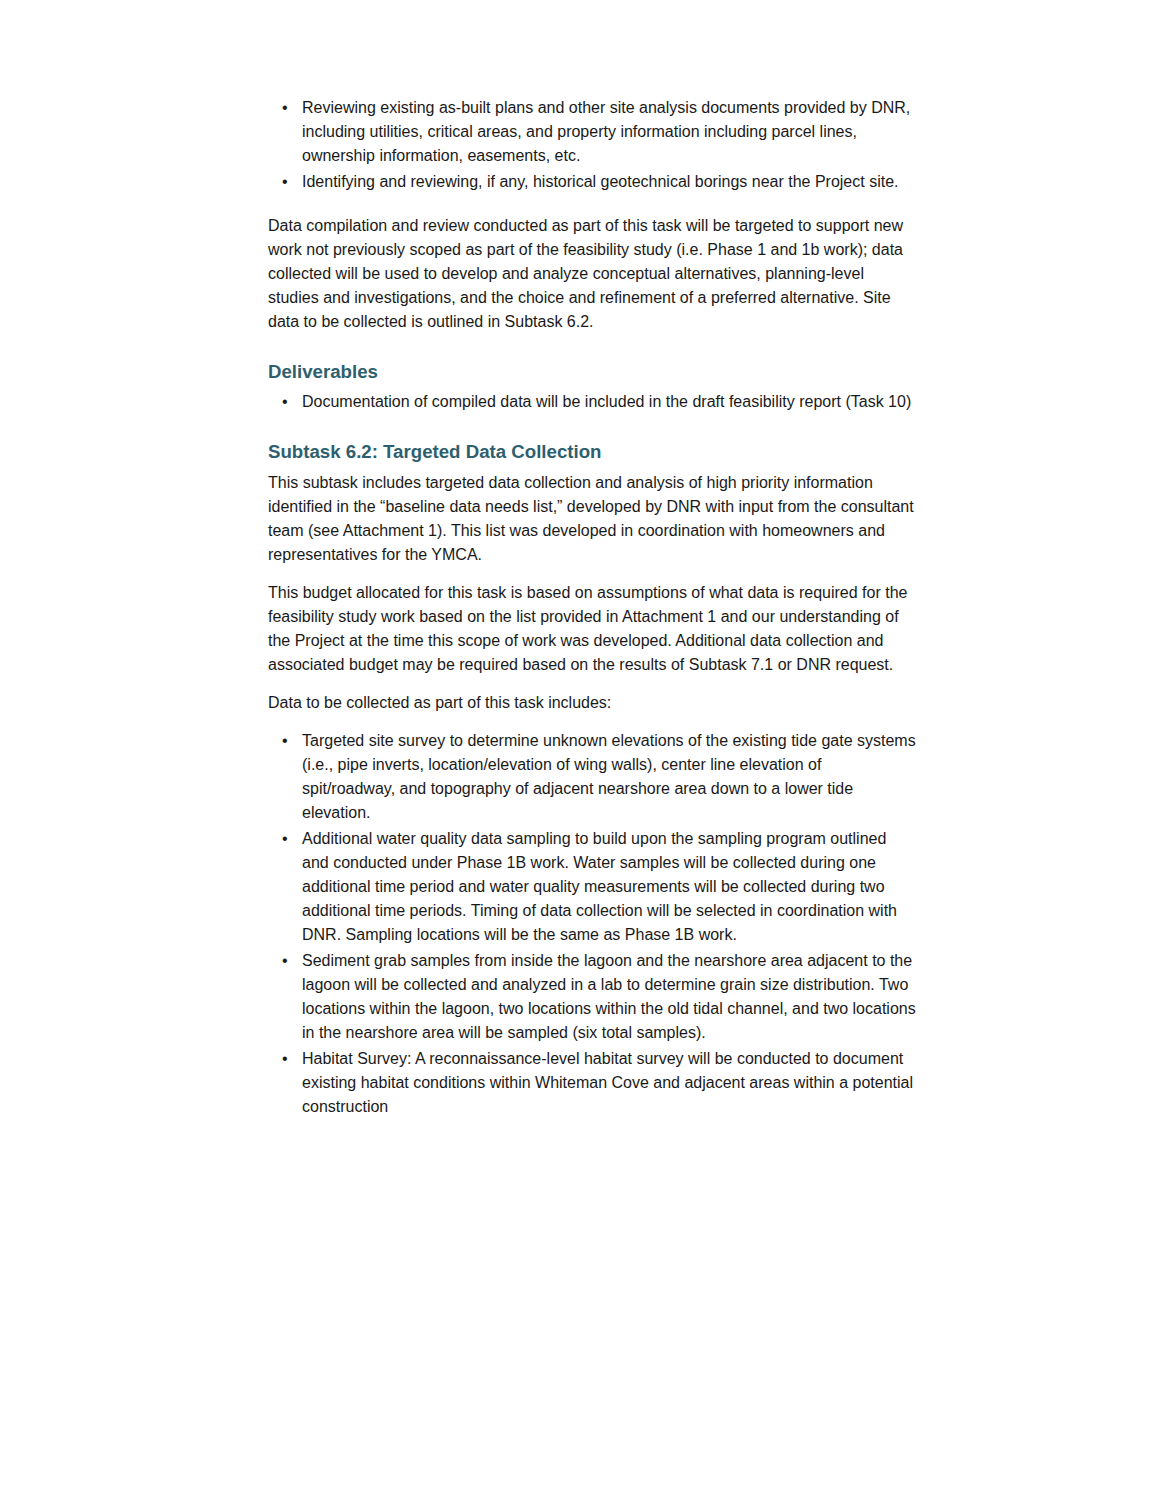Reviewing existing as-built plans and other site analysis documents provided by DNR, including utilities, critical areas, and property information including parcel lines, ownership information, easements, etc.
Identifying and reviewing, if any, historical geotechnical borings near the Project site.
Data compilation and review conducted as part of this task will be targeted to support new work not previously scoped as part of the feasibility study (i.e. Phase 1 and 1b work); data collected will be used to develop and analyze conceptual alternatives, planning-level studies and investigations, and the choice and refinement of a preferred alternative. Site data to be collected is outlined in Subtask 6.2.
Deliverables
Documentation of compiled data will be included in the draft feasibility report (Task 10)
Subtask 6.2: Targeted Data Collection
This subtask includes targeted data collection and analysis of high priority information identified in the “baseline data needs list,” developed by DNR with input from the consultant team (see Attachment 1). This list was developed in coordination with homeowners and representatives for the YMCA.
This budget allocated for this task is based on assumptions of what data is required for the feasibility study work based on the list provided in Attachment 1 and our understanding of the Project at the time this scope of work was developed. Additional data collection and associated budget may be required based on the results of Subtask 7.1 or DNR request.
Data to be collected as part of this task includes:
Targeted site survey to determine unknown elevations of the existing tide gate systems (i.e., pipe inverts, location/elevation of wing walls), center line elevation of spit/roadway, and topography of adjacent nearshore area down to a lower tide elevation.
Additional water quality data sampling to build upon the sampling program outlined and conducted under Phase 1B work. Water samples will be collected during one additional time period and water quality measurements will be collected during two additional time periods. Timing of data collection will be selected in coordination with DNR. Sampling locations will be the same as Phase 1B work.
Sediment grab samples from inside the lagoon and the nearshore area adjacent to the lagoon will be collected and analyzed in a lab to determine grain size distribution. Two locations within the lagoon, two locations within the old tidal channel, and two locations in the nearshore area will be sampled (six total samples).
Habitat Survey: A reconnaissance-level habitat survey will be conducted to document existing habitat conditions within Whiteman Cove and adjacent areas within a potential construction